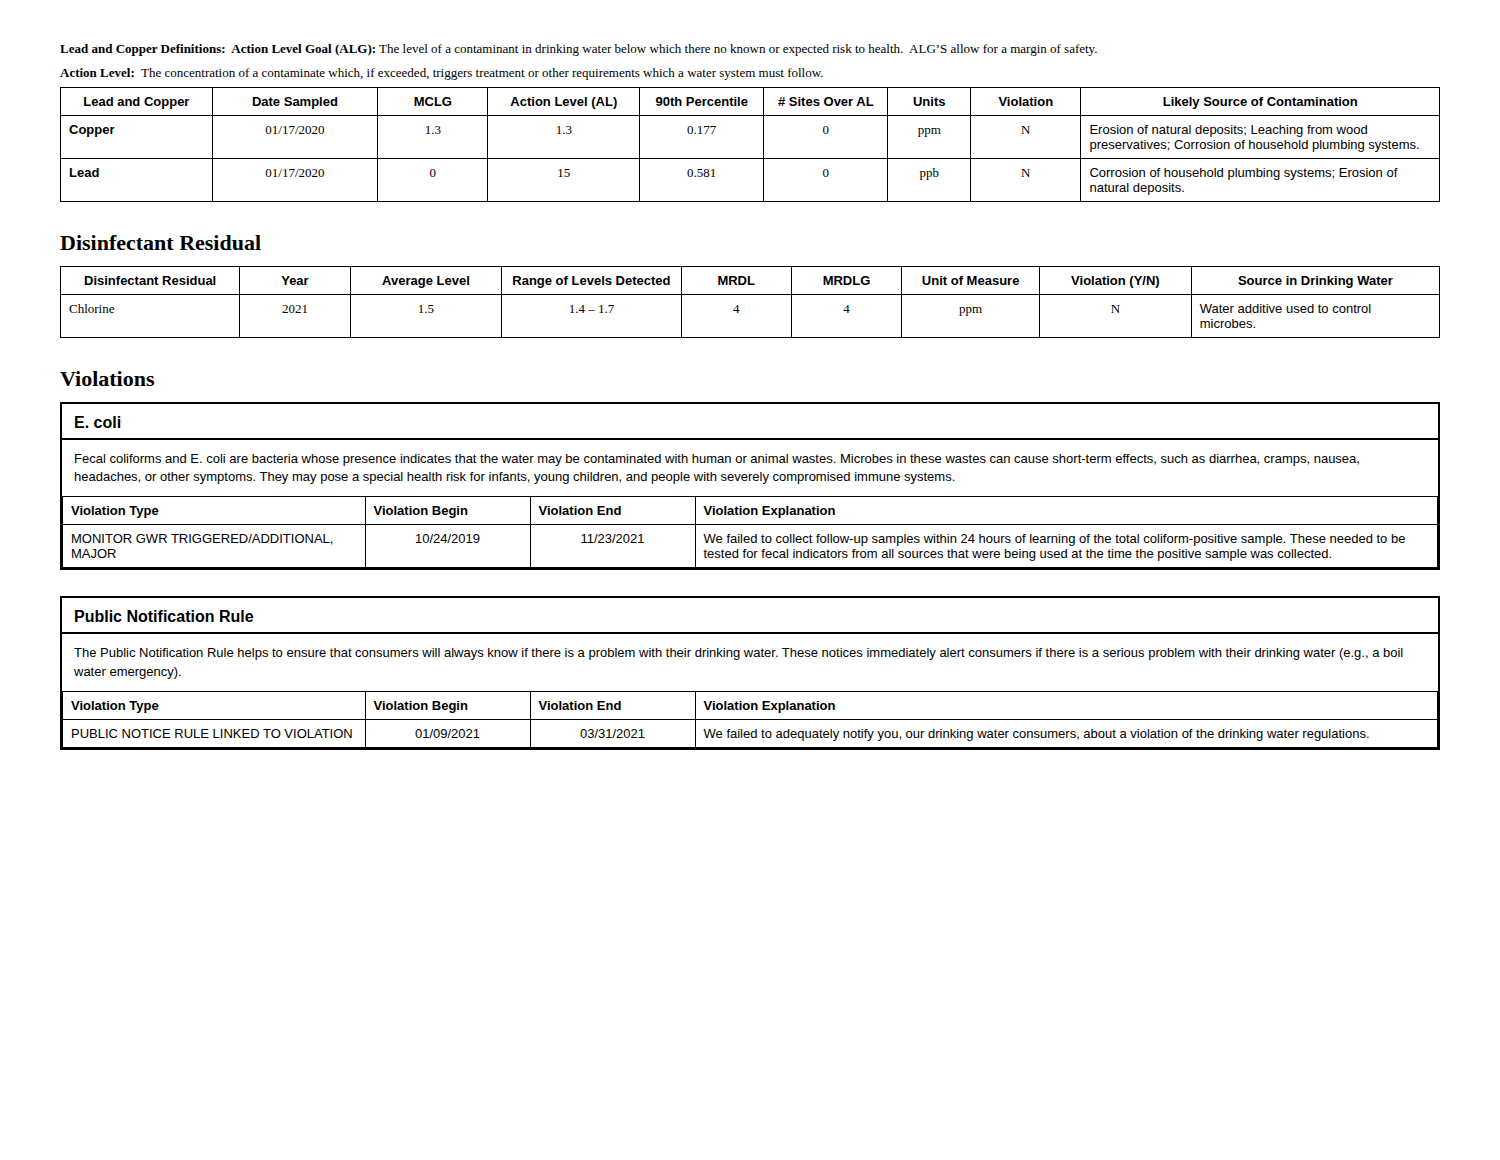Lead and Copper Definitions: Action Level Goal (ALG): The level of a contaminant in drinking water below which there no known or expected risk to health. ALG’S allow for a margin of safety.
Action Level: The concentration of a contaminate which, if exceeded, triggers treatment or other requirements which a water system must follow.
| Lead and Copper | Date Sampled | MCLG | Action Level (AL) | 90th Percentile | # Sites Over AL | Units | Violation | Likely Source of Contamination |
| --- | --- | --- | --- | --- | --- | --- | --- | --- |
| Copper | 01/17/2020 | 1.3 | 1.3 | 0.177 | 0 | ppm | N | Erosion of natural deposits; Leaching from wood preservatives; Corrosion of household plumbing systems. |
| Lead | 01/17/2020 | 0 | 15 | 0.581 | 0 | ppb | N | Corrosion of household plumbing systems; Erosion of natural deposits. |
Disinfectant Residual
| Disinfectant Residual | Year | Average Level | Range of Levels Detected | MRDL | MRDLG | Unit of Measure | Violation (Y/N) | Source in Drinking Water |
| --- | --- | --- | --- | --- | --- | --- | --- | --- |
| Chlorine | 2021 | 1.5 | 1.4 – 1.7 | 4 | 4 | ppm | N | Water additive used to control microbes. |
Violations
E. coli
Fecal coliforms and E. coli are bacteria whose presence indicates that the water may be contaminated with human or animal wastes. Microbes in these wastes can cause short-term effects, such as diarrhea, cramps, nausea, headaches, or other symptoms. They may pose a special health risk for infants, young children, and people with severely compromised immune systems.
| Violation Type | Violation Begin | Violation End | Violation Explanation |
| --- | --- | --- | --- |
| MONITOR GWR TRIGGERED/ADDITIONAL, MAJOR | 10/24/2019 | 11/23/2021 | We failed to collect follow-up samples within 24 hours of learning of the total coliform-positive sample. These needed to be tested for fecal indicators from all sources that were being used at the time the positive sample was collected. |
Public Notification Rule
The Public Notification Rule helps to ensure that consumers will always know if there is a problem with their drinking water. These notices immediately alert consumers if there is a serious problem with their drinking water (e.g., a boil water emergency).
| Violation Type | Violation Begin | Violation End | Violation Explanation |
| --- | --- | --- | --- |
| PUBLIC NOTICE RULE LINKED TO VIOLATION | 01/09/2021 | 03/31/2021 | We failed to adequately notify you, our drinking water consumers, about a violation of the drinking water regulations. |